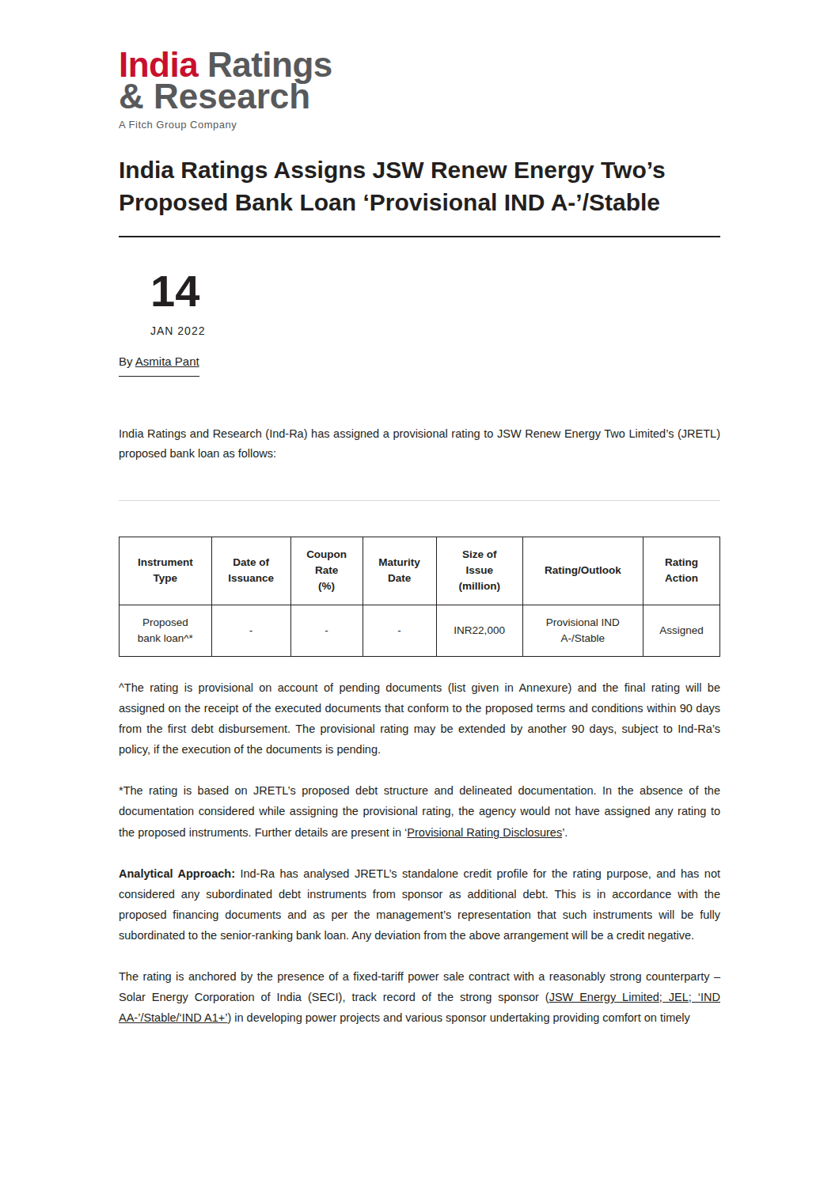India Ratings
& Research
A Fitch Group Company
India Ratings Assigns JSW Renew Energy Two’s Proposed Bank Loan ‘Provisional IND A-’/Stable
14
JAN 2022
By Asmita Pant
India Ratings and Research (Ind-Ra) has assigned a provisional rating to JSW Renew Energy Two Limited’s (JRETL) proposed bank loan as follows:
| Instrument Type | Date of Issuance | Coupon Rate (%) | Maturity Date | Size of Issue (million) | Rating/Outlook | Rating Action |
| --- | --- | --- | --- | --- | --- | --- |
| Proposed bank loan^* | - | - | - | INR22,000 | Provisional IND A-/Stable | Assigned |
^The rating is provisional on account of pending documents (list given in Annexure) and the final rating will be assigned on the receipt of the executed documents that conform to the proposed terms and conditions within 90 days from the first debt disbursement. The provisional rating may be extended by another 90 days, subject to Ind-Ra’s policy, if the execution of the documents is pending.
*The rating is based on JRETL’s proposed debt structure and delineated documentation. In the absence of the documentation considered while assigning the provisional rating, the agency would not have assigned any rating to the proposed instruments. Further details are present in ‘Provisional Rating Disclosures’.
Analytical Approach: Ind-Ra has analysed JRETL’s standalone credit profile for the rating purpose, and has not considered any subordinated debt instruments from sponsor as additional debt. This is in accordance with the proposed financing documents and as per the management’s representation that such instruments will be fully subordinated to the senior-ranking bank loan. Any deviation from the above arrangement will be a credit negative.
The rating is anchored by the presence of a fixed-tariff power sale contract with a reasonably strong counterparty – Solar Energy Corporation of India (SECI), track record of the strong sponsor (JSW Energy Limited; JEL; ‘IND AA-’/Stable/‘IND A1+’) in developing power projects and various sponsor undertaking providing comfort on timely